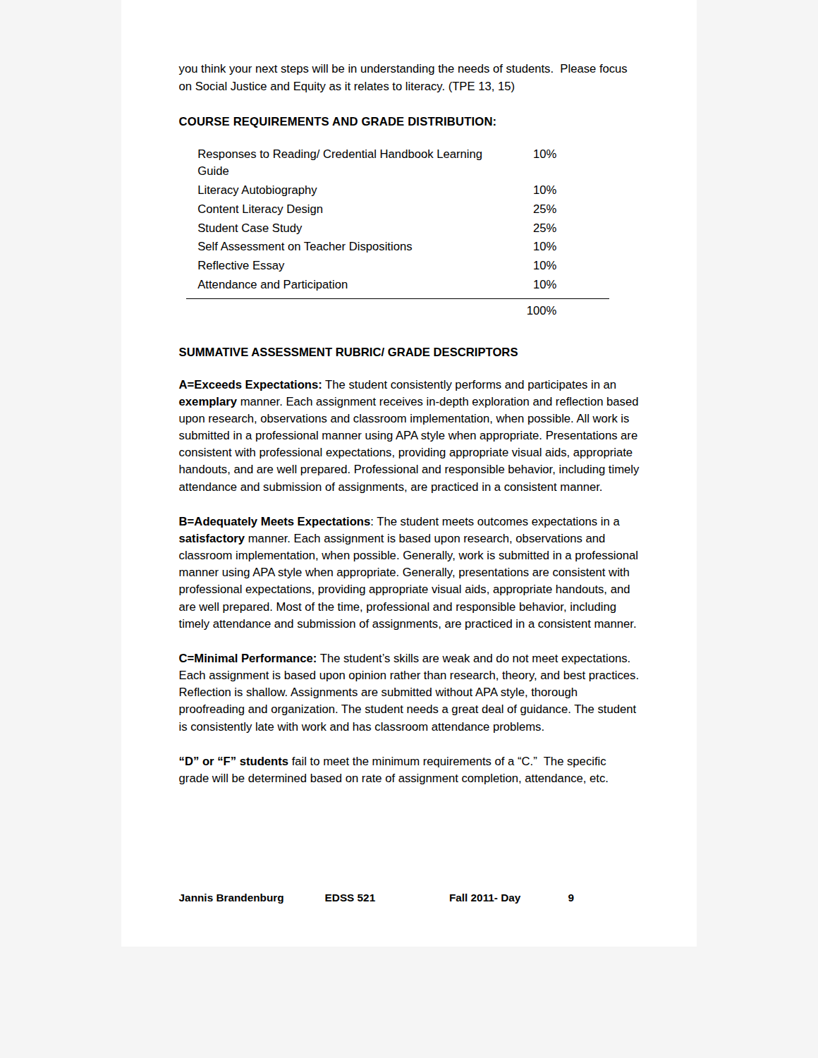you think your next steps will be in understanding the needs of students. Please focus on Social Justice and Equity as it relates to literacy. (TPE 13, 15)
COURSE REQUIREMENTS AND GRADE DISTRIBUTION:
| Responses to Reading/ Credential Handbook Learning Guide | 10% |
| Literacy Autobiography | 10% |
| Content Literacy Design | 25% |
| Student Case Study | 25% |
| Self Assessment on Teacher Dispositions | 10% |
| Reflective Essay | 10% |
| Attendance and Participation | 10% |
100%
SUMMATIVE ASSESSMENT RUBRIC/ GRADE DESCRIPTORS
A=Exceeds Expectations: The student consistently performs and participates in an exemplary manner. Each assignment receives in-depth exploration and reflection based upon research, observations and classroom implementation, when possible. All work is submitted in a professional manner using APA style when appropriate. Presentations are consistent with professional expectations, providing appropriate visual aids, appropriate handouts, and are well prepared. Professional and responsible behavior, including timely attendance and submission of assignments, are practiced in a consistent manner.
B=Adequately Meets Expectations: The student meets outcomes expectations in a satisfactory manner. Each assignment is based upon research, observations and classroom implementation, when possible. Generally, work is submitted in a professional manner using APA style when appropriate. Generally, presentations are consistent with professional expectations, providing appropriate visual aids, appropriate handouts, and are well prepared. Most of the time, professional and responsible behavior, including timely attendance and submission of assignments, are practiced in a consistent manner.
C=Minimal Performance: The student’s skills are weak and do not meet expectations. Each assignment is based upon opinion rather than research, theory, and best practices. Reflection is shallow. Assignments are submitted without APA style, thorough proofreading and organization. The student needs a great deal of guidance. The student is consistently late with work and has classroom attendance problems.
“D” or “F” students fail to meet the minimum requirements of a “C.” The specific grade will be determined based on rate of assignment completion, attendance, etc.
Jannis Brandenburg EDSS 521 Fall 2011- Day 9